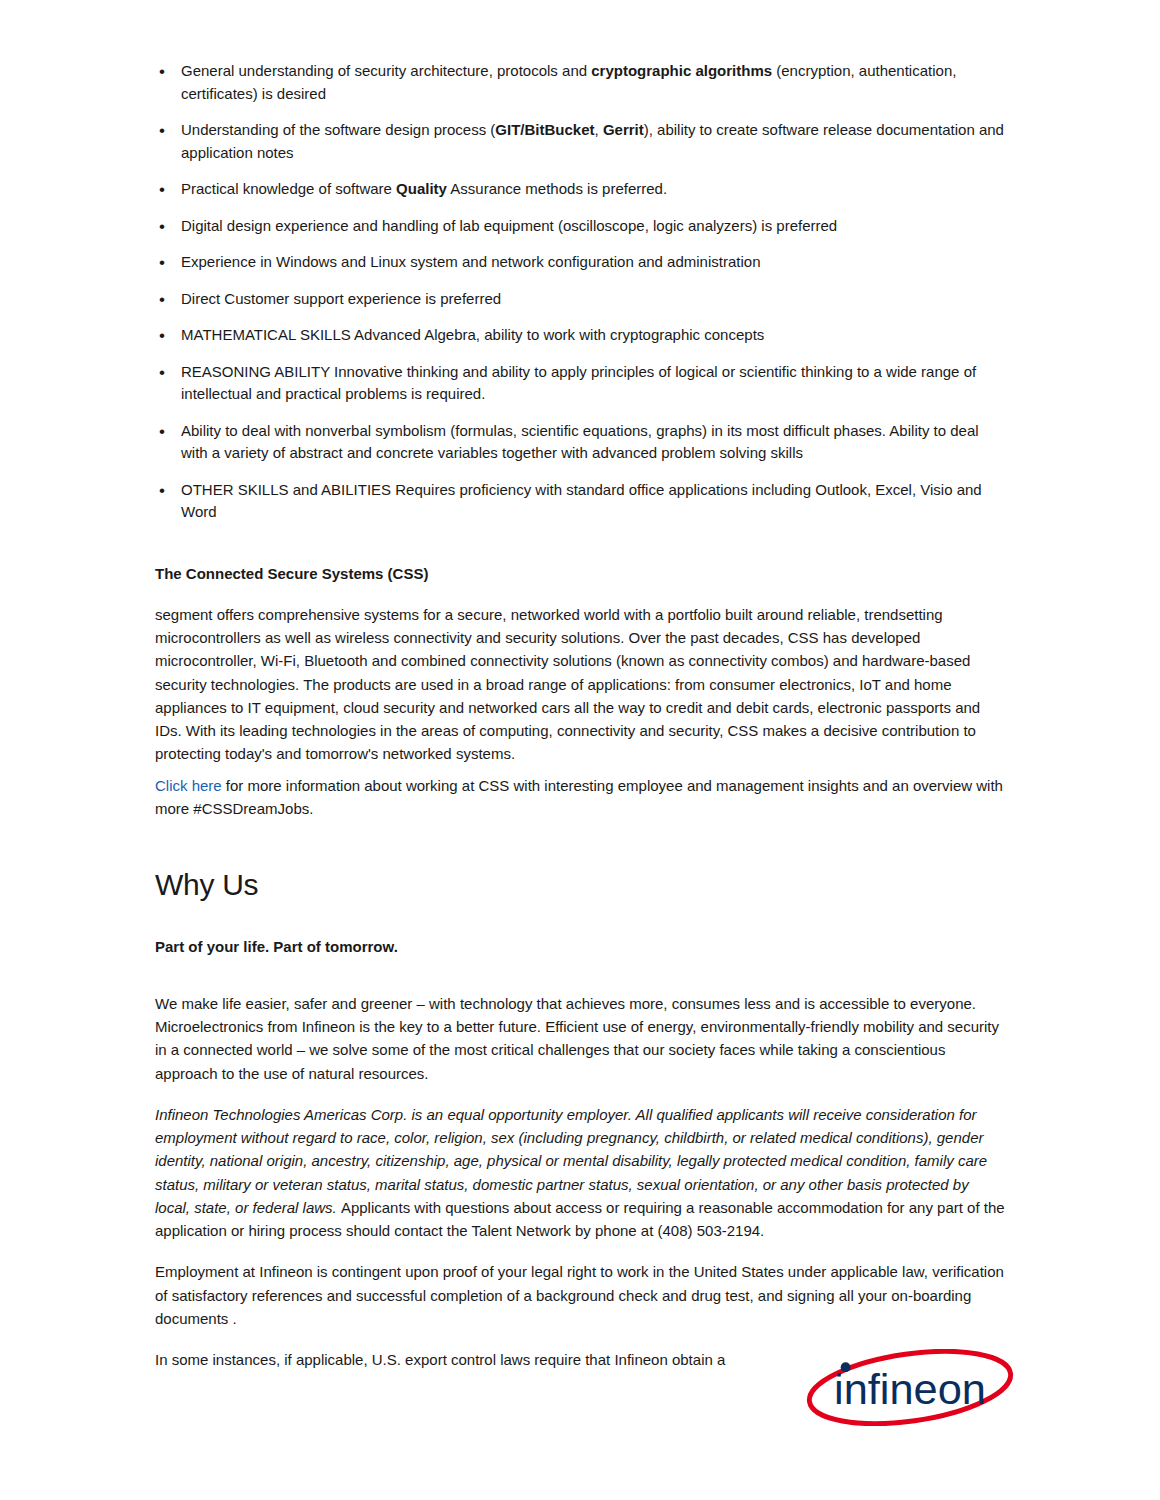General understanding of security architecture, protocols and cryptographic algorithms (encryption, authentication, certificates) is desired
Understanding of the software design process (GIT/BitBucket, Gerrit), ability to create software release documentation and application notes
Practical knowledge of software Quality Assurance methods is preferred.
Digital design experience and handling of lab equipment (oscilloscope, logic analyzers) is preferred
Experience in Windows and Linux system and network configuration and administration
Direct Customer support experience is preferred
MATHEMATICAL SKILLS Advanced Algebra, ability to work with cryptographic concepts
REASONING ABILITY Innovative thinking and ability to apply principles of logical or scientific thinking to a wide range of intellectual and practical problems is required.
Ability to deal with nonverbal symbolism (formulas, scientific equations, graphs) in its most difficult phases. Ability to deal with a variety of abstract and concrete variables together with advanced problem solving skills
OTHER SKILLS and ABILITIES Requires proficiency with standard office applications including Outlook, Excel, Visio and Word
The Connected Secure Systems (CSS)
segment offers comprehensive systems for a secure, networked world with a portfolio built around reliable, trendsetting microcontrollers as well as wireless connectivity and security solutions. Over the past decades, CSS has developed microcontroller, Wi-Fi, Bluetooth and combined connectivity solutions (known as connectivity combos) and hardware-based security technologies. The products are used in a broad range of applications: from consumer electronics, IoT and home appliances to IT equipment, cloud security and networked cars all the way to credit and debit cards, electronic passports and IDs. With its leading technologies in the areas of computing, connectivity and security, CSS makes a decisive contribution to protecting today's and tomorrow's networked systems.
Click here for more information about working at CSS with interesting employee and management insights and an overview with more #CSSDreamJobs.
Why Us
Part of your life. Part of tomorrow.
We make life easier, safer and greener – with technology that achieves more, consumes less and is accessible to everyone. Microelectronics from Infineon is the key to a better future. Efficient use of energy, environmentally-friendly mobility and security in a connected world – we solve some of the most critical challenges that our society faces while taking a conscientious approach to the use of natural resources.
Infineon Technologies Americas Corp. is an equal opportunity employer. All qualified applicants will receive consideration for employment without regard to race, color, religion, sex (including pregnancy, childbirth, or related medical conditions), gender identity, national origin, ancestry, citizenship, age, physical or mental disability, legally protected medical condition, family care status, military or veteran status, marital status, domestic partner status, sexual orientation, or any other basis protected by local, state, or federal laws. Applicants with questions about access or requiring a reasonable accommodation for any part of the application or hiring process should contact the Talent Network by phone at (408) 503-2194.
Employment at Infineon is contingent upon proof of your legal right to work in the United States under applicable law, verification of satisfactory references and successful completion of a background check and drug test, and signing all your on-boarding documents .
In some instances, if applicable, U.S. export control laws require that Infineon obtain a
infineon